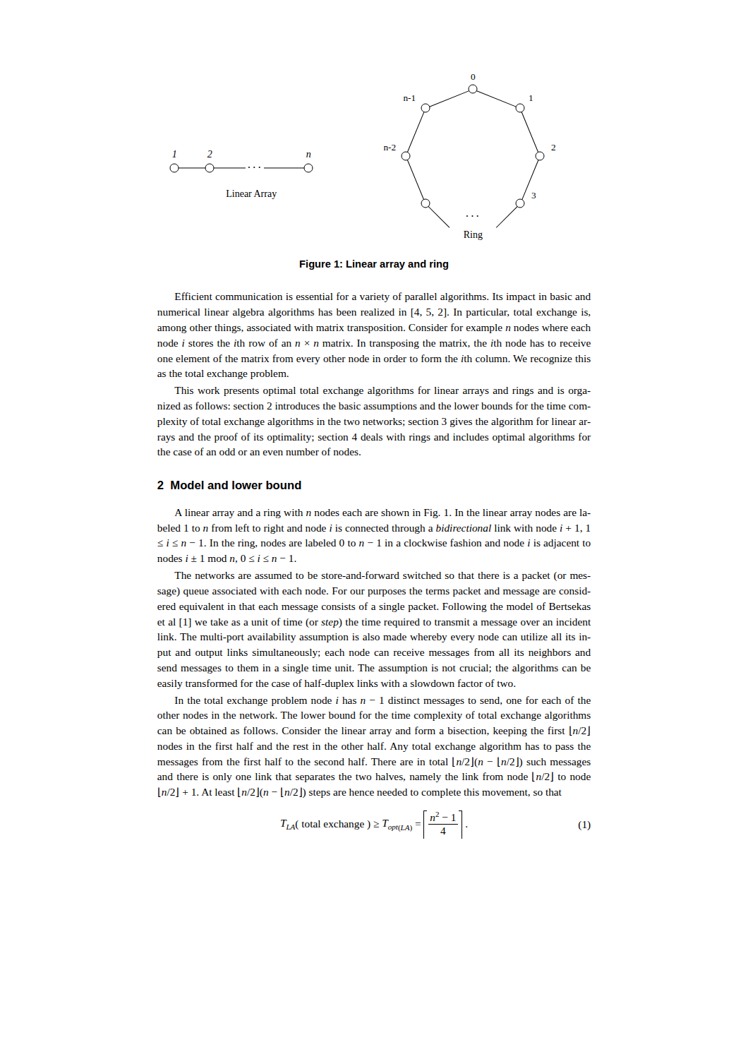1 2 n
···
Linear Array
0
1
2
3
n-1
n-2
···
Ring
Figure 1: Linear array and ring
Efficient communication is essential for a variety of parallel algorithms. Its impact in basic and numerical linear algebra algorithms has been realized in [4, 5, 2]. In particular, total exchange is, among other things, associated with matrix transposition. Consider for example n nodes where each node i stores the ith row of an n × n matrix. In transposing the matrix, the ith node has to receive one element of the matrix from every other node in order to form the ith column. We recognize this as the total exchange problem.
This work presents optimal total exchange algorithms for linear arrays and rings and is organized as follows: section 2 introduces the basic assumptions and the lower bounds for the time complexity of total exchange algorithms in the two networks; section 3 gives the algorithm for linear arrays and the proof of its optimality; section 4 deals with rings and includes optimal algorithms for the case of an odd or an even number of nodes.
2 Model and lower bound
A linear array and a ring with n nodes each are shown in Fig. 1. In the linear array nodes are labeled 1 to n from left to right and node i is connected through a bidirectional link with node i + 1, 1 ≤ i ≤ n − 1. In the ring, nodes are labeled 0 to n − 1 in a clockwise fashion and node i is adjacent to nodes i ± 1 mod n, 0 ≤ i ≤ n − 1.
The networks are assumed to be store-and-forward switched so that there is a packet (or message) queue associated with each node. For our purposes the terms packet and message are considered equivalent in that each message consists of a single packet. Following the model of Bertsekas et al [1] we take as a unit of time (or step) the time required to transmit a message over an incident link. The multi-port availability assumption is also made whereby every node can utilize all its input and output links simultaneously; each node can receive messages from all its neighbors and send messages to them in a single time unit. The assumption is not crucial; the algorithms can be easily transformed for the case of half-duplex links with a slowdown factor of two.
In the total exchange problem node i has n − 1 distinct messages to send, one for each of the other nodes in the network. The lower bound for the time complexity of total exchange algorithms can be obtained as follows. Consider the linear array and form a bisection, keeping the first ⌊n/2⌋ nodes in the first half and the rest in the other half. Any total exchange algorithm has to pass the messages from the first half to the second half. There are in total ⌊n/2⌋(n − ⌊n/2⌋) such messages and there is only one link that separates the two halves, namely the link from node ⌊n/2⌋ to node ⌊n/2⌋ + 1. At least ⌊n/2⌋(n − ⌊n/2⌋) steps are hence needed to complete this movement, so that
TLA( total exchange ) ≥ Topt(LA) = n2 − 14 . (1)